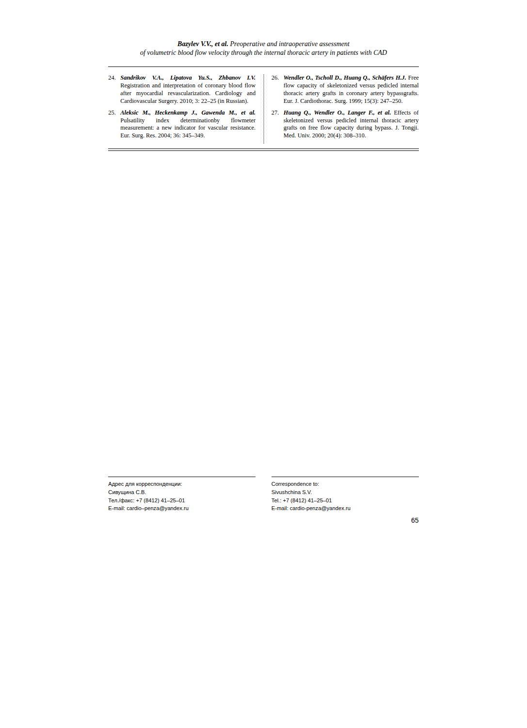Bazylev V.V., et al. Preoperative and intraoperative assessment
of volumetric blood flow velocity through the internal thoracic artery in patients with CAD
24. Sandrikov V.A., Lipatova Yu.S., Zhbanov I.V. Registration and interpretation of coronary blood flow after myocardial revascularization. Cardiology and Cardiovascular Surgery. 2010; 3: 22–25 (in Russian).
25. Aleksic M., Heckenkamp J., Gawenda M., et al. Pulsatility index determinationby flowmeter measurement: a new indicator for vascular resistance. Eur. Surg. Res. 2004; 36: 345–349.
26. Wendler O., Tscholl D., Huang Q., Schäfers H.J. Free flow capacity of skeletonized versus pedicled internal thoracic artery grafts in coronary artery bypassgrafts. Eur. J. Cardiothorac. Surg. 1999; 15(3): 247–250.
27. Huang Q., Wendler O., Langer F., et al. Effects of skeletonized versus pedicled internal thoracic artery grafts on free flow capacity during bypass. J. Tongji. Med. Univ. 2000; 20(4): 308–310.
Адрес для корреспонденции:
Сивущина С.В.
Тел./факс: +7 (8412) 41–25–01
E-mail: cardio–penza@yandex.ru
Correspondence to:
Sivushchina S.V.
Tel.: +7 (8412) 41–25–01
E-mail: cardio-penza@yandex.ru
65